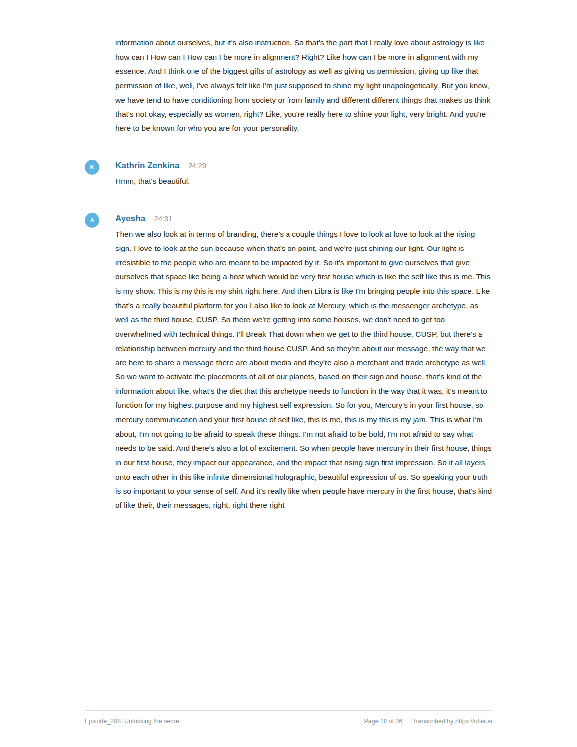information about ourselves, but it's also instruction. So that's the part that I really love about astrology is like how can I How can I How can I be more in alignment? Right? Like how can I be more in alignment with my essence. And I think one of the biggest gifts of astrology as well as giving us permission, giving up like that permission of like, well, I've always felt like I'm just supposed to shine my light unapologetically. But you know, we have tend to have conditioning from society or from family and different different things that makes us think that's not okay, especially as women, right? Like, you're really here to shine your light, very bright. And you're here to be known for who you are for your personality.
K
Kathrin Zenkina 24:29
Hmm, that's beautiful.
A
Ayesha 24:31
Then we also look at in terms of branding, there's a couple things I love to look at love to look at the rising sign. I love to look at the sun because when that's on point, and we're just shining our light. Our light is irresistible to the people who are meant to be impacted by it. So it's important to give ourselves that give ourselves that space like being a host which would be very first house which is like the self like this is me. This is my show. This is my this is my shirt right here. And then Libra is like I'm bringing people into this space. Like that's a really beautiful platform for you I also like to look at Mercury, which is the messenger archetype, as well as the third house, CUSP. So there we're getting into some houses, we don't need to get too overwhelmed with technical things. I'll Break That down when we get to the third house, CUSP, but there's a relationship between mercury and the third house CUSP. And so they're about our message, the way that we are here to share a message there are about media and they're also a merchant and trade archetype as well. So we want to activate the placements of all of our planets, based on their sign and house, that's kind of the information about like, what's the diet that this archetype needs to function in the way that it was, it's meant to function for my highest purpose and my highest self expression. So for you, Mercury's in your first house, so mercury communication and your first house of self like, this is me, this is my this is my jam. This is what I'm about, I'm not going to be afraid to speak these things. I'm not afraid to be bold, I'm not afraid to say what needs to be said. And there's also a lot of excitement. So when people have mercury in their first house, things in our first house, they impact our appearance, and the impact that rising sign first impression. So it all layers onto each other in this like infinite dimensional holographic, beautiful expression of us. So speaking your truth is so important to your sense of self. And it's really like when people have mercury in the first house, that's kind of like their, their messages, right, right there right
Episode_208: Unlocking the secre
Page 10 of 26
Transcribed by https://otter.ai